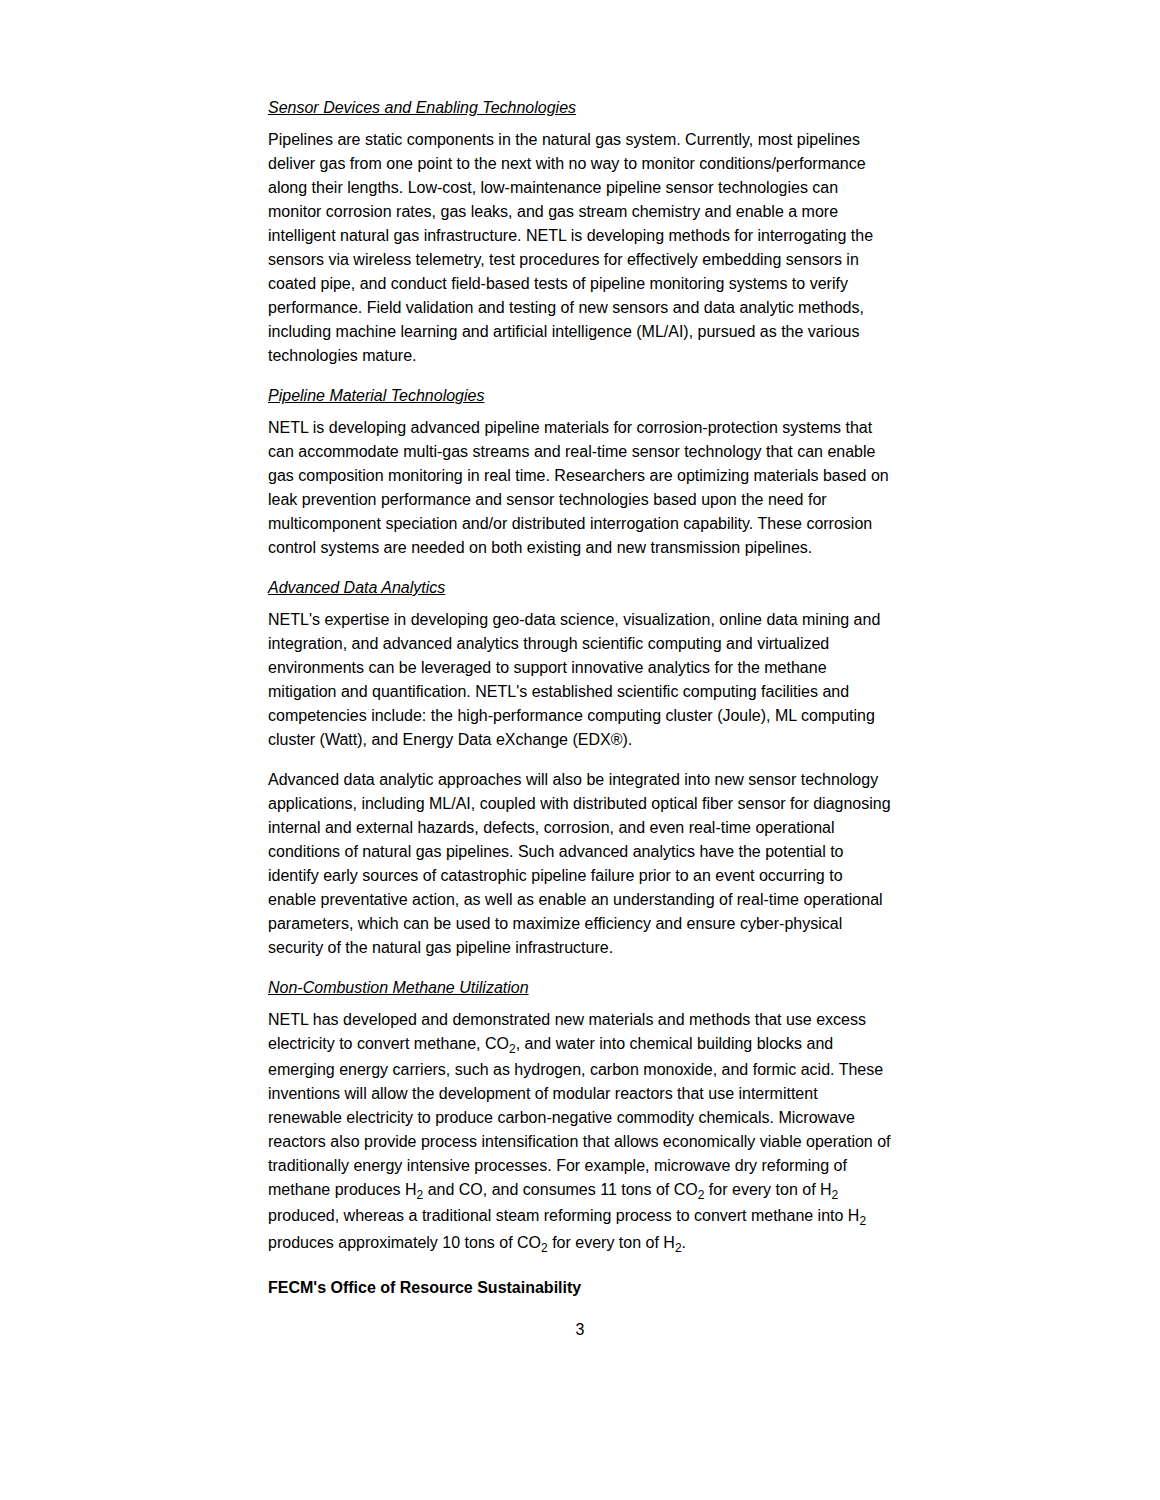Sensor Devices and Enabling Technologies
Pipelines are static components in the natural gas system. Currently, most pipelines deliver gas from one point to the next with no way to monitor conditions/performance along their lengths. Low-cost, low-maintenance pipeline sensor technologies can monitor corrosion rates, gas leaks, and gas stream chemistry and enable a more intelligent natural gas infrastructure. NETL is developing methods for interrogating the sensors via wireless telemetry, test procedures for effectively embedding sensors in coated pipe, and conduct field-based tests of pipeline monitoring systems to verify performance. Field validation and testing of new sensors and data analytic methods, including machine learning and artificial intelligence (ML/AI), pursued as the various technologies mature.
Pipeline Material Technologies
NETL is developing advanced pipeline materials for corrosion-protection systems that can accommodate multi-gas streams and real-time sensor technology that can enable gas composition monitoring in real time. Researchers are optimizing materials based on leak prevention performance and sensor technologies based upon the need for multicomponent speciation and/or distributed interrogation capability. These corrosion control systems are needed on both existing and new transmission pipelines.
Advanced Data Analytics
NETL's expertise in developing geo-data science, visualization, online data mining and integration, and advanced analytics through scientific computing and virtualized environments can be leveraged to support innovative analytics for the methane mitigation and quantification. NETL's established scientific computing facilities and competencies include: the high-performance computing cluster (Joule), ML computing cluster (Watt), and Energy Data eXchange (EDX®).
Advanced data analytic approaches will also be integrated into new sensor technology applications, including ML/AI, coupled with distributed optical fiber sensor for diagnosing internal and external hazards, defects, corrosion, and even real-time operational conditions of natural gas pipelines. Such advanced analytics have the potential to identify early sources of catastrophic pipeline failure prior to an event occurring to enable preventative action, as well as enable an understanding of real-time operational parameters, which can be used to maximize efficiency and ensure cyber-physical security of the natural gas pipeline infrastructure.
Non-Combustion Methane Utilization
NETL has developed and demonstrated new materials and methods that use excess electricity to convert methane, CO2, and water into chemical building blocks and emerging energy carriers, such as hydrogen, carbon monoxide, and formic acid. These inventions will allow the development of modular reactors that use intermittent renewable electricity to produce carbon-negative commodity chemicals. Microwave reactors also provide process intensification that allows economically viable operation of traditionally energy intensive processes. For example, microwave dry reforming of methane produces H2 and CO, and consumes 11 tons of CO2 for every ton of H2 produced, whereas a traditional steam reforming process to convert methane into H2 produces approximately 10 tons of CO2 for every ton of H2.
FECM's Office of Resource Sustainability
3